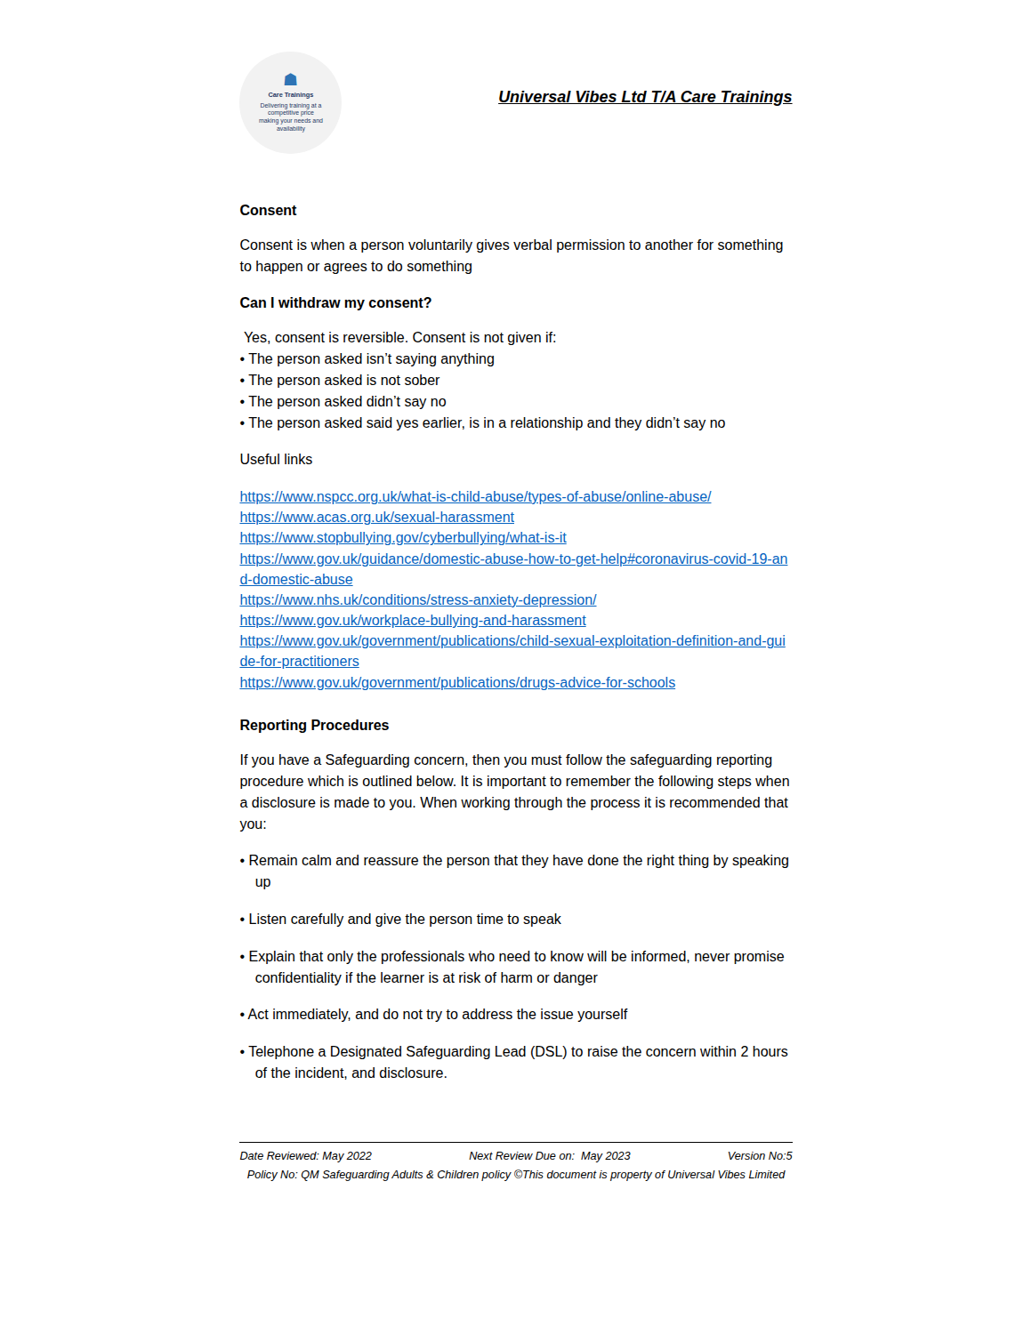☗
Care Trainings
Delivering training at a competitive price
making your needs and availability
Universal Vibes Ltd T/A Care Trainings
Consent
Consent is when a person voluntarily gives verbal permission to another for something to happen or agrees to do something
Can I withdraw my consent?
Yes, consent is reversible. Consent is not given if:
• The person asked isn’t saying anything
• The person asked is not sober
• The person asked didn’t say no
• The person asked said yes earlier, is in a relationship and they didn’t say no
Useful links
https://www.nspcc.org.uk/what-is-child-abuse/types-of-abuse/online-abuse/
https://www.acas.org.uk/sexual-harassment
https://www.stopbullying.gov/cyberbullying/what-is-it
https://www.gov.uk/guidance/domestic-abuse-how-to-get-help#coronavirus-covid-19-and-domestic-abuse
https://www.nhs.uk/conditions/stress-anxiety-depression/
https://www.gov.uk/workplace-bullying-and-harassment
https://www.gov.uk/government/publications/child-sexual-exploitation-definition-and-guide-for-practitioners
https://www.gov.uk/government/publications/drugs-advice-for-schools
Reporting Procedures
If you have a Safeguarding concern, then you must follow the safeguarding reporting procedure which is outlined below. It is important to remember the following steps when a disclosure is made to you. When working through the process it is recommended that you:
• Remain calm and reassure the person that they have done the right thing by speaking up
• Listen carefully and give the person time to speak
• Explain that only the professionals who need to know will be informed, never promise confidentiality if the learner is at risk of harm or danger
• Act immediately, and do not try to address the issue yourself
• Telephone a Designated Safeguarding Lead (DSL) to raise the concern within 2 hours of the incident, and disclosure.
Date Reviewed: May 2022
Next Review Due on: May 2023
Version No:5
Policy No: QM Safeguarding Adults & Children policy ©This document is property of Universal Vibes Limited